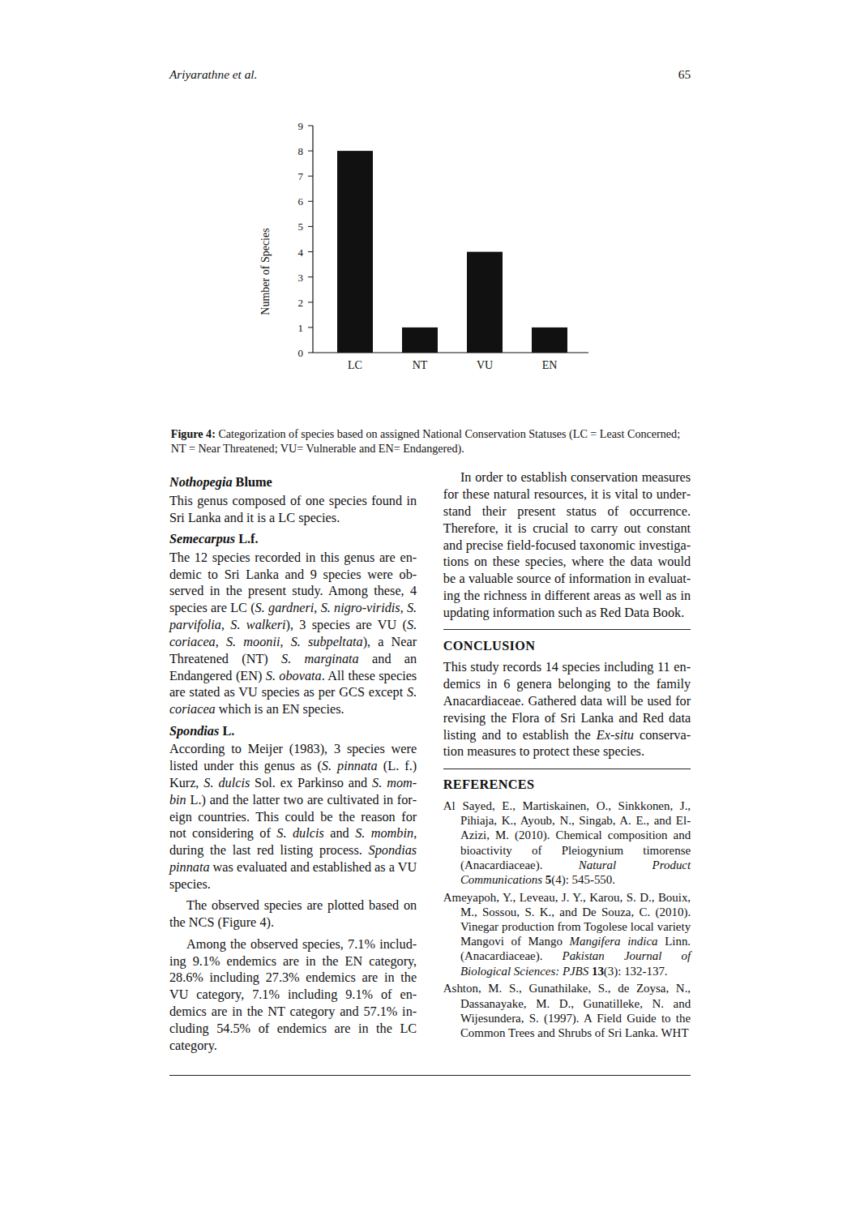Ariyarathne et al.
65
Number of Species 0 1 2 3 4 5 6 7 8 9 LC NT VU EN
Figure 4: Categorization of species based on assigned National Conservation Statuses (LC = Least Concerned; NT = Near Threatened; VU= Vulnerable and EN= Endangered).
Nothopegia Blume
This genus composed of one species found in Sri Lanka and it is a LC species.
Semecarpus L.f.
The 12 species recorded in this genus are endemic to Sri Lanka and 9 species were observed in the present study. Among these, 4 species are LC (S. gardneri, S. nigro-viridis, S. parvifolia, S. walkeri), 3 species are VU (S. coriacea, S. moonii, S. subpeltata), a Near Threatened (NT) S. marginata and an Endangered (EN) S. obovata. All these species are stated as VU species as per GCS except S. coriacea which is an EN species.
Spondias L.
According to Meijer (1983), 3 species were listed under this genus as (S. pinnata (L. f.) Kurz, S. dulcis Sol. ex Parkinso and S. mombin L.) and the latter two are cultivated in foreign countries. This could be the reason for not considering of S. dulcis and S. mombin, during the last red listing process. Spondias pinnata was evaluated and established as a VU species.
The observed species are plotted based on the NCS (Figure 4).
Among the observed species, 7.1% including 9.1% endemics are in the EN category, 28.6% including 27.3% endemics are in the VU category, 7.1% including 9.1% of endemics are in the NT category and 57.1% including 54.5% of endemics are in the LC category.
In order to establish conservation measures for these natural resources, it is vital to understand their present status of occurrence. Therefore, it is crucial to carry out constant and precise field-focused taxonomic investigations on these species, where the data would be a valuable source of information in evaluating the richness in different areas as well as in updating information such as Red Data Book.
CONCLUSION
This study records 14 species including 11 endemics in 6 genera belonging to the family Anacardiaceae. Gathered data will be used for revising the Flora of Sri Lanka and Red data listing and to establish the Ex-situ conservation measures to protect these species.
REFERENCES
Al Sayed, E., Martiskainen, O., Sinkkonen, J., Pihiaja, K., Ayoub, N., Singab, A. E., and El-Azizi, M. (2010). Chemical composition and bioactivity of Pleiogynium timorense (Anacardiaceae). Natural Product Communications 5(4): 545-550.
Ameyapoh, Y., Leveau, J. Y., Karou, S. D., Bouix, M., Sossou, S. K., and De Souza, C. (2010). Vinegar production from Togolese local variety Mangovi of Mango Mangifera indica Linn.(Anacardiaceae). Pakistan Journal of Biological Sciences: PJBS 13(3): 132-137.
Ashton, M. S., Gunathilake, S., de Zoysa, N., Dassanayake, M. D., Gunatilleke, N. and Wijesundera, S. (1997). A Field Guide to the Common Trees and Shrubs of Sri Lanka. WHT